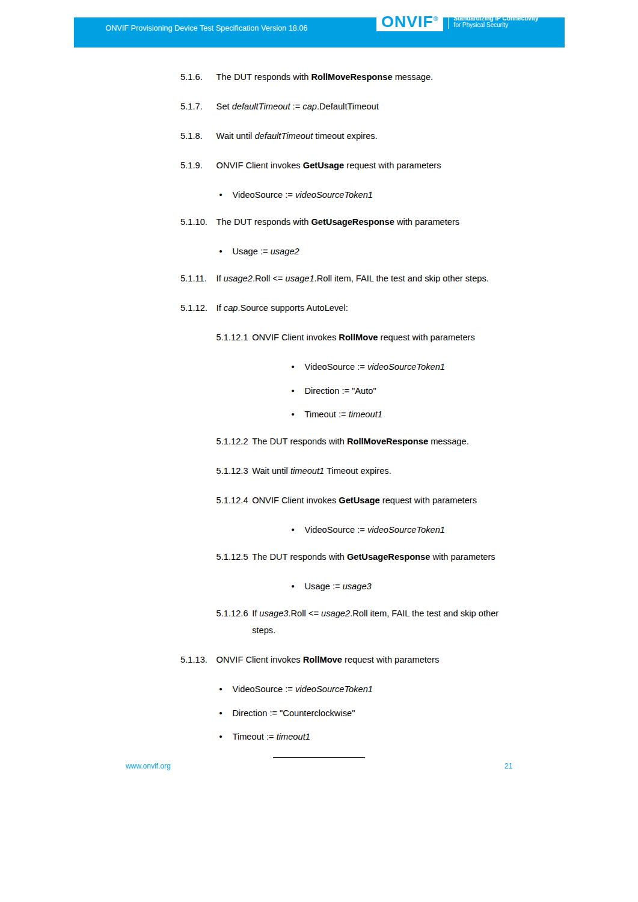ONVIF Provisioning Device Test Specification Version 18.06
ONVIF®
Standardizing IP Connectivity
for Physical Security
5.1.6. The DUT responds with RollMoveResponse message.
5.1.7. Set defaultTimeout := cap.DefaultTimeout
5.1.8. Wait until defaultTimeout timeout expires.
5.1.9. ONVIF Client invokes GetUsage request with parameters
VideoSource := videoSourceToken1
5.1.10. The DUT responds with GetUsageResponse with parameters
Usage := usage2
5.1.11. If usage2.Roll <= usage1.Roll item, FAIL the test and skip other steps.
5.1.12. If cap.Source supports AutoLevel:
5.1.12.1 ONVIF Client invokes RollMove request with parameters
VideoSource := videoSourceToken1
Direction := "Auto"
Timeout := timeout1
5.1.12.2 The DUT responds with RollMoveResponse message.
5.1.12.3 Wait until timeout1 Timeout expires.
5.1.12.4 ONVIF Client invokes GetUsage request with parameters
VideoSource := videoSourceToken1
5.1.12.5 The DUT responds with GetUsageResponse with parameters
Usage := usage3
5.1.12.6 If usage3.Roll <= usage2.Roll item, FAIL the test and skip other steps.
5.1.13. ONVIF Client invokes RollMove request with parameters
VideoSource := videoSourceToken1
Direction := "Counterclockwise"
Timeout := timeout1
www.onvif.org 21